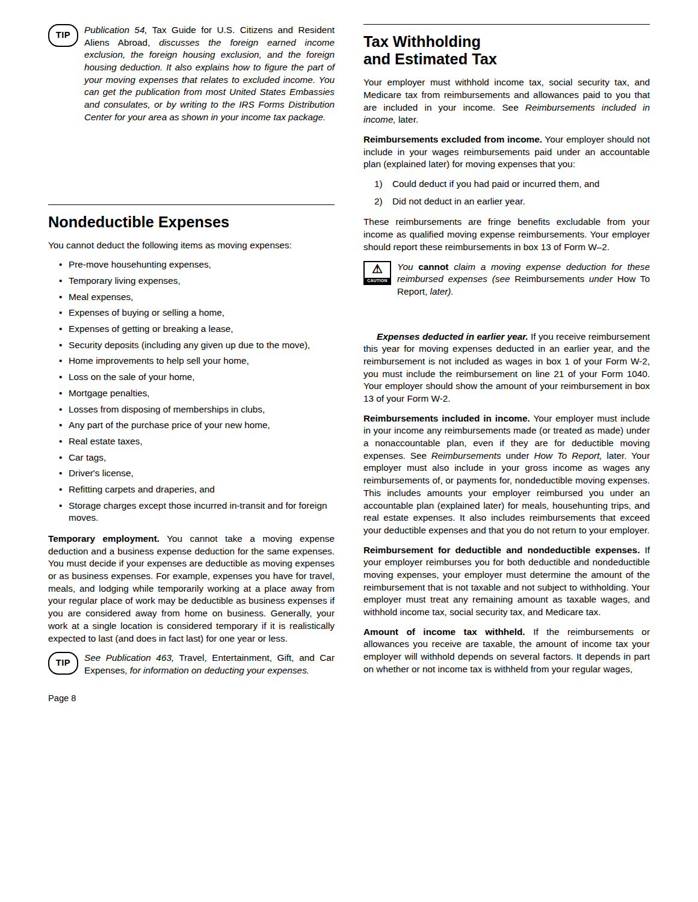TIP
Publication 54, Tax Guide for U.S. Citizens and Resident Aliens Abroad, discusses the foreign earned income exclusion, the foreign housing exclusion, and the foreign housing deduction. It also explains how to figure the part of your moving expenses that relates to excluded income. You can get the publication from most United States Embassies and consulates, or by writing to the IRS Forms Distribution Center for your area as shown in your income tax package.
Nondeductible Expenses
You cannot deduct the following items as moving expenses:
Pre-move househunting expenses,
Temporary living expenses,
Meal expenses,
Expenses of buying or selling a home,
Expenses of getting or breaking a lease,
Security deposits (including any given up due to the move),
Home improvements to help sell your home,
Loss on the sale of your home,
Mortgage penalties,
Losses from disposing of memberships in clubs,
Any part of the purchase price of your new home,
Real estate taxes,
Car tags,
Driver's license,
Refitting carpets and draperies, and
Storage charges except those incurred in-transit and for foreign moves.
Temporary employment. You cannot take a moving expense deduction and a business expense deduction for the same expenses. You must decide if your expenses are deductible as moving expenses or as business expenses. For example, expenses you have for travel, meals, and lodging while temporarily working at a place away from your regular place of work may be deductible as business expenses if you are considered away from home on business. Generally, your work at a single location is considered temporary if it is realistically expected to last (and does in fact last) for one year or less.
TIP
See Publication 463, Travel, Entertainment, Gift, and Car Expenses, for information on deducting your expenses.
Page 8
Tax Withholding
and Estimated Tax
Your employer must withhold income tax, social security tax, and Medicare tax from reimbursements and allowances paid to you that are included in your income. See Reimbursements included in income, later.
Reimbursements excluded from income. Your employer should not include in your wages reimbursements paid under an accountable plan (explained later) for moving expenses that you:
Could deduct if you had paid or incurred them, and
Did not deduct in an earlier year.
These reimbursements are fringe benefits excludable from your income as qualified moving expense reimbursements. Your employer should report these reimbursements in box 13 of Form W–2.
⚠
CAUTION
You cannot claim a moving expense deduction for these reimbursed expenses (see Reimbursements under How To Report, later).
Expenses deducted in earlier year. If you receive reimbursement this year for moving expenses deducted in an earlier year, and the reimbursement is not included as wages in box 1 of your Form W-2, you must include the reimbursement on line 21 of your Form 1040. Your employer should show the amount of your reimbursement in box 13 of your Form W-2.
Reimbursements included in income. Your employer must include in your income any reimbursements made (or treated as made) under a nonaccountable plan, even if they are for deductible moving expenses. See Reimbursements under How To Report, later. Your employer must also include in your gross income as wages any reimbursements of, or payments for, nondeductible moving expenses. This includes amounts your employer reimbursed you under an accountable plan (explained later) for meals, househunting trips, and real estate expenses. It also includes reimbursements that exceed your deductible expenses and that you do not return to your employer.
Reimbursement for deductible and nondeductible expenses. If your employer reimburses you for both deductible and nondeductible moving expenses, your employer must determine the amount of the reimbursement that is not taxable and not subject to withholding. Your employer must treat any remaining amount as taxable wages, and withhold income tax, social security tax, and Medicare tax.
Amount of income tax withheld. If the reimbursements or allowances you receive are taxable, the amount of income tax your employer will withhold depends on several factors. It depends in part on whether or not income tax is withheld from your regular wages,